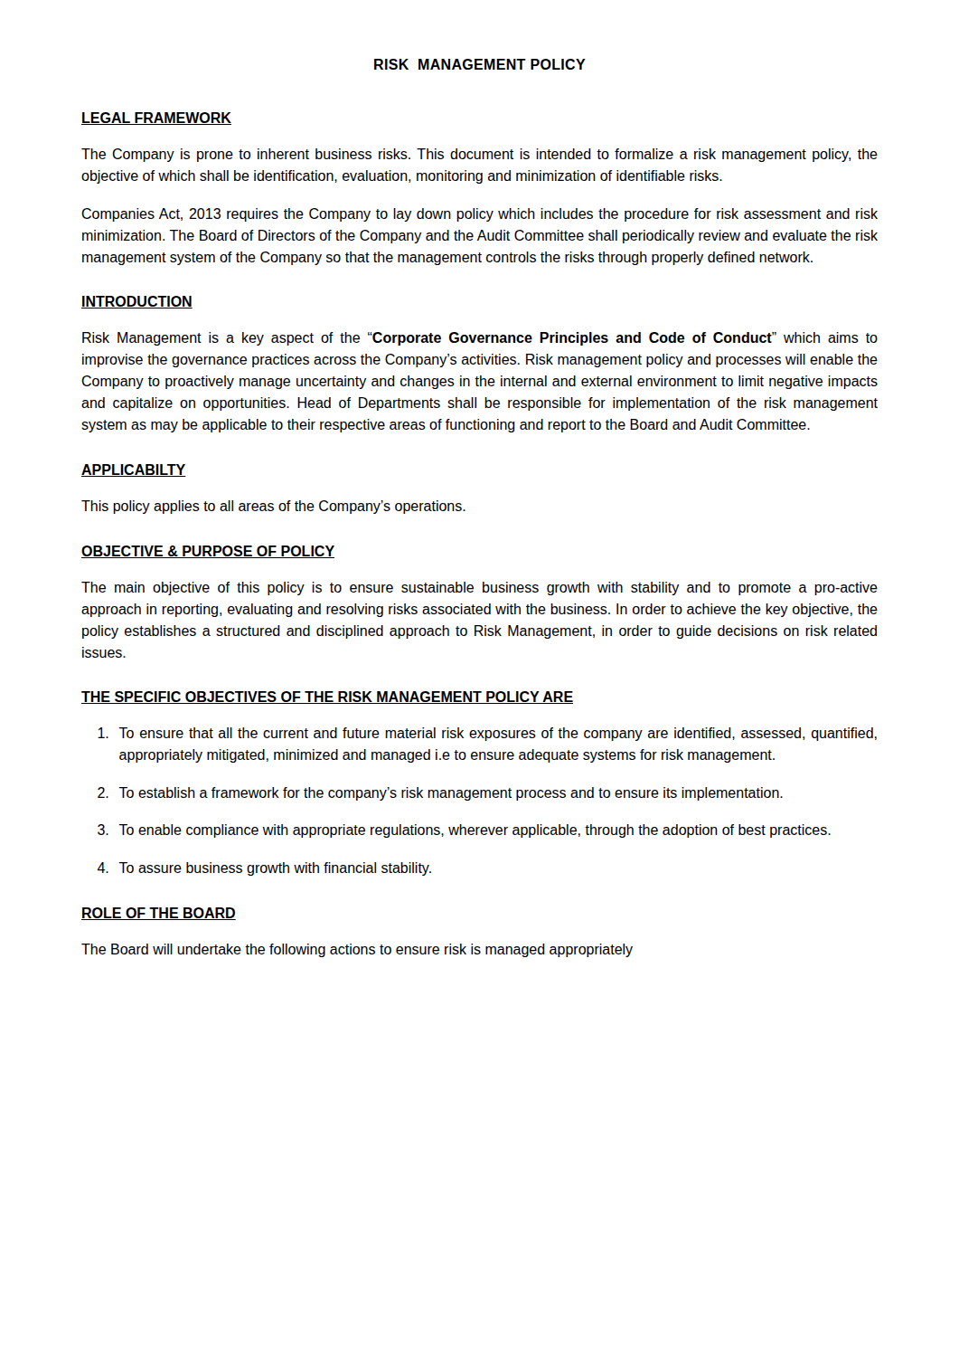RISK MANAGEMENT POLICY
LEGAL FRAMEWORK
The Company is prone to inherent business risks. This document is intended to formalize a risk management policy, the objective of which shall be identification, evaluation, monitoring and minimization of identifiable risks.
Companies Act, 2013 requires the Company to lay down policy which includes the procedure for risk assessment and risk minimization. The Board of Directors of the Company and the Audit Committee shall periodically review and evaluate the risk management system of the Company so that the management controls the risks through properly defined network.
INTRODUCTION
Risk Management is a key aspect of the “Corporate Governance Principles and Code of Conduct” which aims to improvise the governance practices across the Company’s activities. Risk management policy and processes will enable the Company to proactively manage uncertainty and changes in the internal and external environment to limit negative impacts and capitalize on opportunities. Head of Departments shall be responsible for implementation of the risk management system as may be applicable to their respective areas of functioning and report to the Board and Audit Committee.
APPLICABILTY
This policy applies to all areas of the Company’s operations.
OBJECTIVE & PURPOSE OF POLICY
The main objective of this policy is to ensure sustainable business growth with stability and to promote a pro-active approach in reporting, evaluating and resolving risks associated with the business. In order to achieve the key objective, the policy establishes a structured and disciplined approach to Risk Management, in order to guide decisions on risk related issues.
THE SPECIFIC OBJECTIVES OF THE RISK MANAGEMENT POLICY ARE
To ensure that all the current and future material risk exposures of the company are identified, assessed, quantified, appropriately mitigated, minimized and managed i.e to ensure adequate systems for risk management.
To establish a framework for the company’s risk management process and to ensure its implementation.
To enable compliance with appropriate regulations, wherever applicable, through the adoption of best practices.
To assure business growth with financial stability.
ROLE OF THE BOARD
The Board will undertake the following actions to ensure risk is managed appropriately